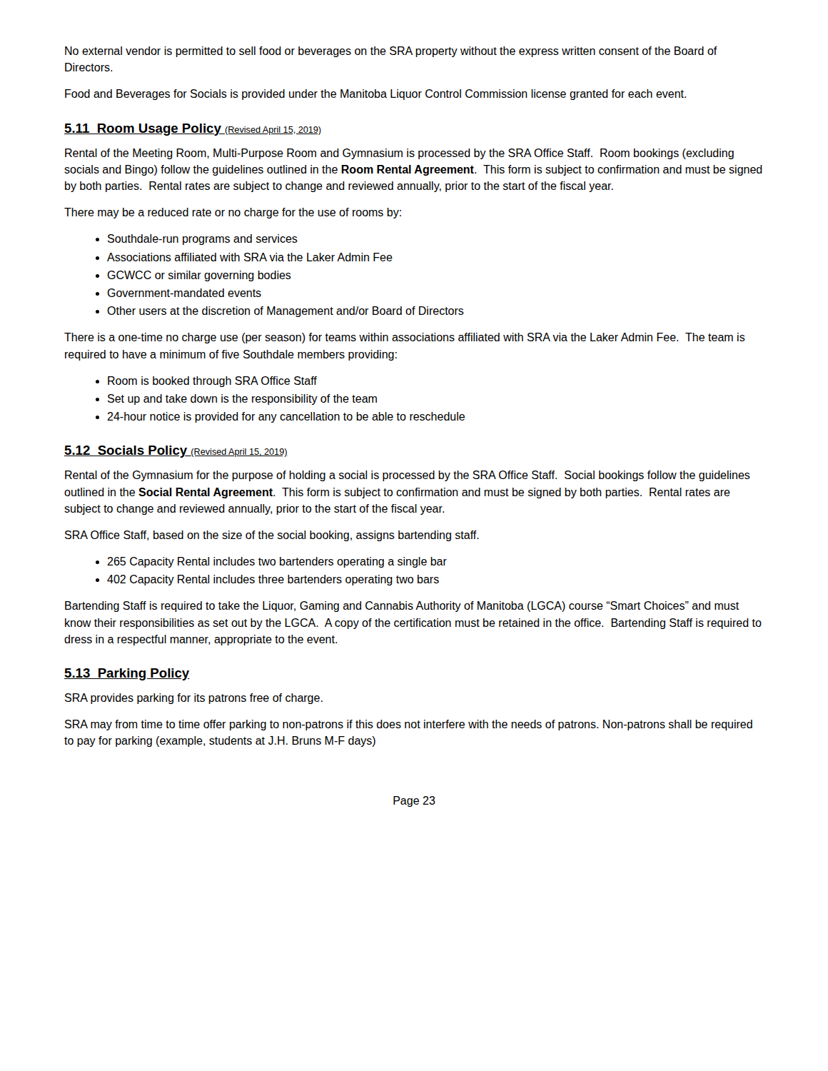No external vendor is permitted to sell food or beverages on the SRA property without the express written consent of the Board of Directors.
Food and Beverages for Socials is provided under the Manitoba Liquor Control Commission license granted for each event.
5.11 Room Usage Policy (Revised April 15, 2019)
Rental of the Meeting Room, Multi-Purpose Room and Gymnasium is processed by the SRA Office Staff. Room bookings (excluding socials and Bingo) follow the guidelines outlined in the Room Rental Agreement. This form is subject to confirmation and must be signed by both parties. Rental rates are subject to change and reviewed annually, prior to the start of the fiscal year.
There may be a reduced rate or no charge for the use of rooms by:
Southdale-run programs and services
Associations affiliated with SRA via the Laker Admin Fee
GCWCC or similar governing bodies
Government-mandated events
Other users at the discretion of Management and/or Board of Directors
There is a one-time no charge use (per season) for teams within associations affiliated with SRA via the Laker Admin Fee. The team is required to have a minimum of five Southdale members providing:
Room is booked through SRA Office Staff
Set up and take down is the responsibility of the team
24-hour notice is provided for any cancellation to be able to reschedule
5.12 Socials Policy (Revised April 15, 2019)
Rental of the Gymnasium for the purpose of holding a social is processed by the SRA Office Staff. Social bookings follow the guidelines outlined in the Social Rental Agreement. This form is subject to confirmation and must be signed by both parties. Rental rates are subject to change and reviewed annually, prior to the start of the fiscal year.
SRA Office Staff, based on the size of the social booking, assigns bartending staff.
265 Capacity Rental includes two bartenders operating a single bar
402 Capacity Rental includes three bartenders operating two bars
Bartending Staff is required to take the Liquor, Gaming and Cannabis Authority of Manitoba (LGCA) course “Smart Choices” and must know their responsibilities as set out by the LGCA. A copy of the certification must be retained in the office. Bartending Staff is required to dress in a respectful manner, appropriate to the event.
5.13 Parking Policy
SRA provides parking for its patrons free of charge.
SRA may from time to time offer parking to non-patrons if this does not interfere with the needs of patrons. Non-patrons shall be required to pay for parking (example, students at J.H. Bruns M-F days)
Page 23